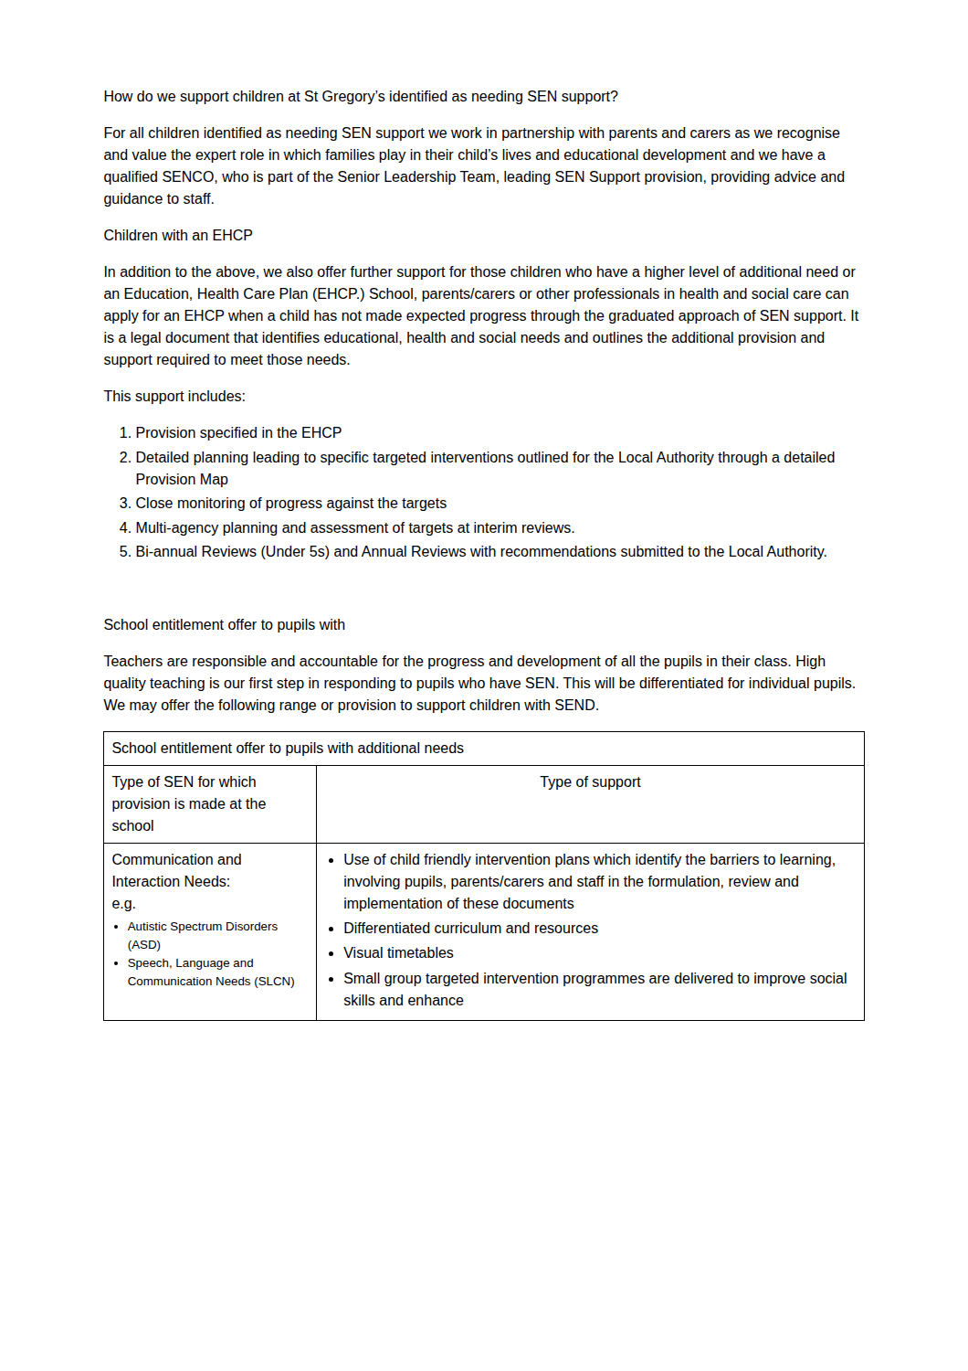How do we support children at St Gregory’s identified as needing SEN support?
For all children identified as needing SEN support we work in partnership with parents and carers as we recognise and value the expert role in which families play in their child’s lives and educational development and we have a qualified SENCO, who is part of the Senior Leadership Team, leading SEN Support provision, providing advice and guidance to staff.
Children with an EHCP
In addition to the above, we also offer further support for those children who have a higher level of additional need or an Education, Health Care Plan (EHCP.) School, parents/carers or other professionals in health and social care can apply for an EHCP when a child has not made expected progress through the graduated approach of SEN support. It is a legal document that identifies educational, health and social needs and outlines the additional provision and support required to meet those needs.
This support includes:
Provision specified in the EHCP
Detailed planning leading to specific targeted interventions outlined for the Local Authority through a detailed Provision Map
Close monitoring of progress against the targets
Multi-agency planning and assessment of targets at interim reviews.
Bi-annual Reviews (Under 5s) and Annual Reviews with recommendations submitted to the Local Authority.
School entitlement offer to pupils with
Teachers are responsible and accountable for the progress and development of all the pupils in their class. High quality teaching is our first step in responding to pupils who have SEN. This will be differentiated for individual pupils. We may offer the following range or provision to support children with SEND.
| School entitlement offer to pupils with additional needs |
| Type of SEN for which provision is made at the school | Type of support |
| Communication and Interaction Needs: e.g. Autistic Spectrum Disorders (ASD) Speech, Language and Communication Needs (SLCN) | Use of child friendly intervention plans which identify the barriers to learning, involving pupils, parents/carers and staff in the formulation, review and implementation of these documents Differentiated curriculum and resources Visual timetables Small group targeted intervention programmes are delivered to improve social skills and enhance |